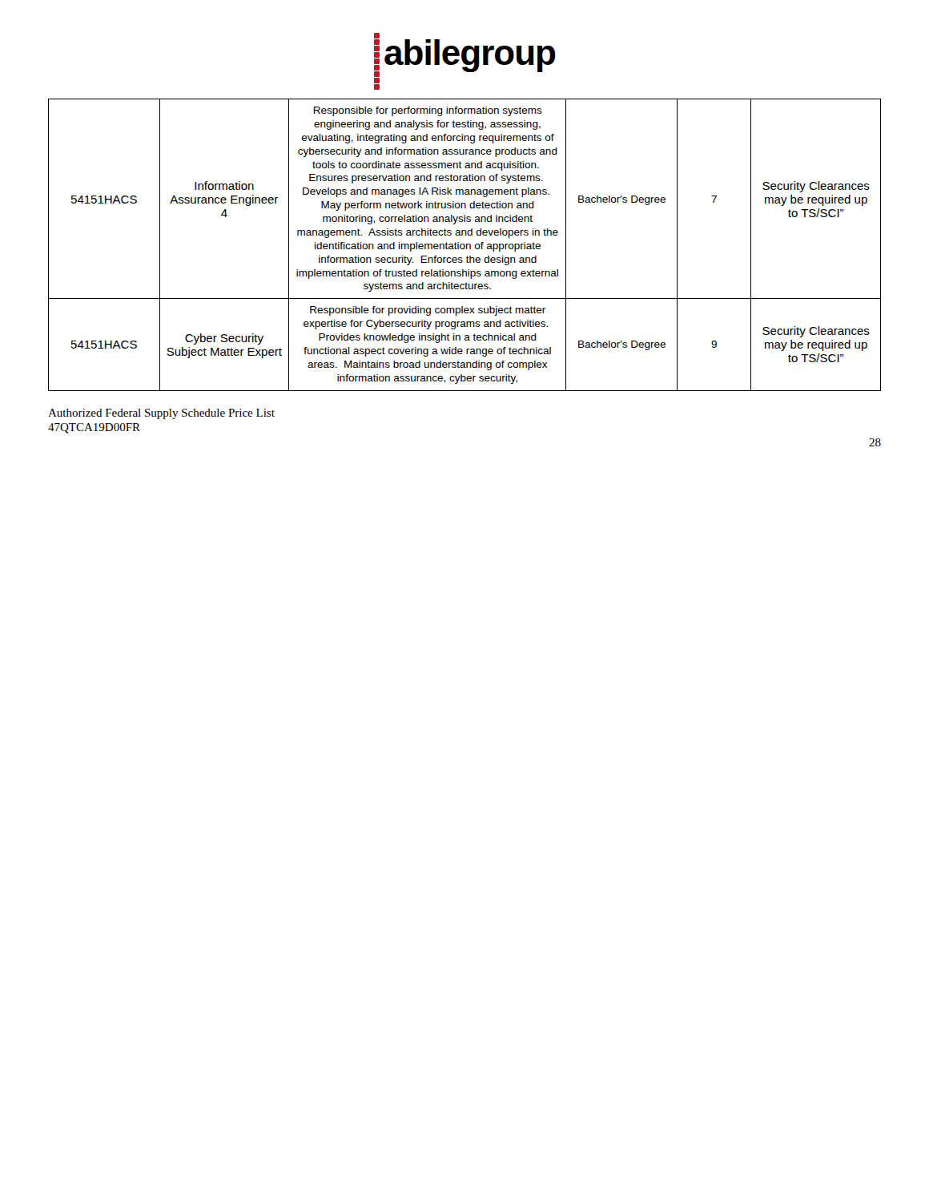abilegroup
| 54151HACS | Information Assurance Engineer 4 | Responsible for performing information systems engineering and analysis for testing, assessing, evaluating, integrating and enforcing requirements of cybersecurity and information assurance products and tools to coordinate assessment and acquisition. Ensures preservation and restoration of systems. Develops and manages IA Risk management plans. May perform network intrusion detection and monitoring, correlation analysis and incident management. Assists architects and developers in the identification and implementation of appropriate information security. Enforces the design and implementation of trusted relationships among external systems and architectures. | Bachelor's Degree | 7 | Security Clearances may be required up to TS/SCI” |
| 54151HACS | Cyber Security Subject Matter Expert | Responsible for providing complex subject matter expertise for Cybersecurity programs and activities. Provides knowledge insight in a technical and functional aspect covering a wide range of technical areas. Maintains broad understanding of complex information assurance, cyber security, | Bachelor's Degree | 9 | Security Clearances may be required up to TS/SCI” |
Authorized Federal Supply Schedule Price List
47QTCA19D00FR
28